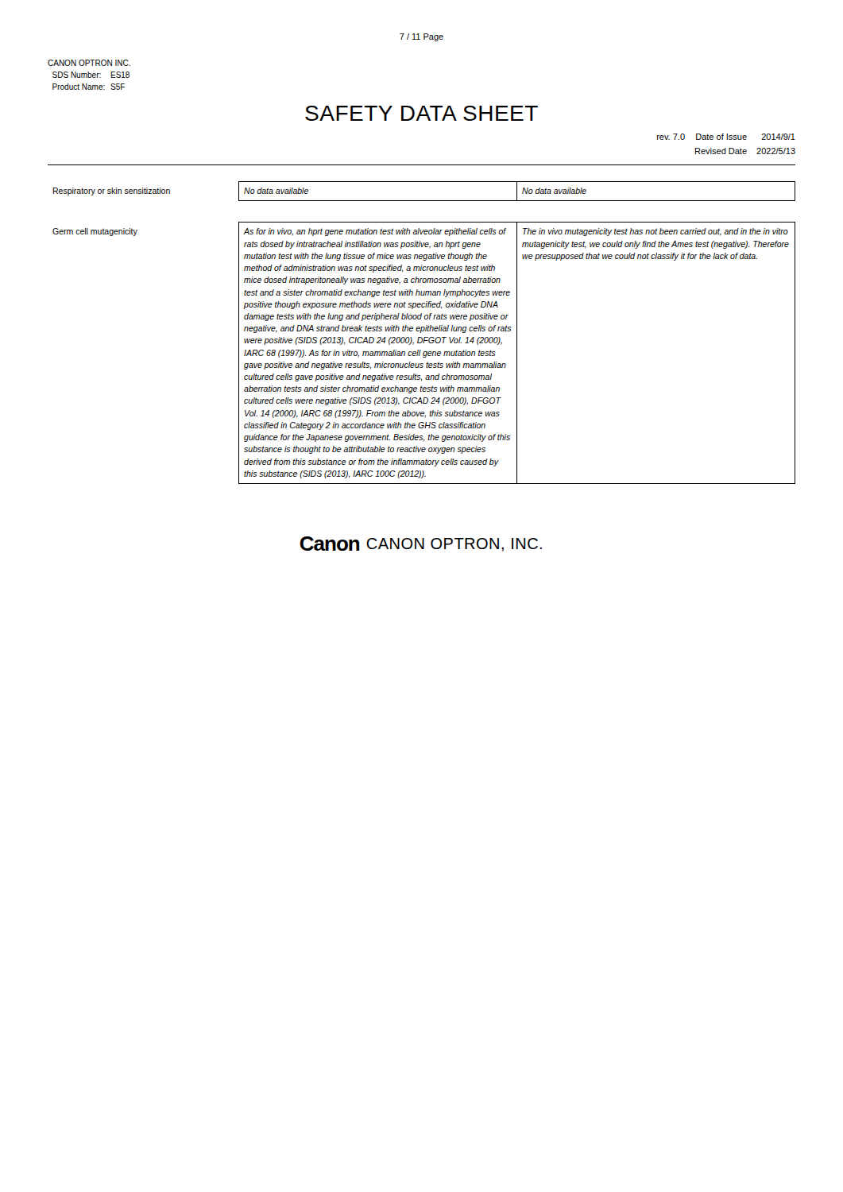7 / 11 Page
| CANON OPTRON INC. |
| SDS Number: | ES18 |
| Product Name: | S5F |
SAFETY DATA SHEET
| rev. 7.0 | Date of Issue | 2014/9/1 |
| | Revised Date | 2022/5/13 |
| Respiratory or skin sensitization | No data available | No data available |
| Germ cell mutagenicity | As for in vivo, an hprt gene mutation test with alveolar epithelial cells of rats dosed by intratracheal instillation was positive, an hprt gene mutation test with the lung tissue of mice was negative though the method of administration was not specified, a micronucleus test with mice dosed intraperitoneally was negative, a chromosomal aberration test and a sister chromatid exchange test with human lymphocytes were positive though exposure methods were not specified, oxidative DNA damage tests with the lung and peripheral blood of rats were positive or negative, and DNA strand break tests with the epithelial lung cells of rats were positive (SIDS (2013), CICAD 24 (2000), DFGOT Vol. 14 (2000), IARC 68 (1997)). As for in vitro, mammalian cell gene mutation tests gave positive and negative results, micronucleus tests with mammalian cultured cells gave positive and negative results, and chromosomal aberration tests and sister chromatid exchange tests with mammalian cultured cells were negative (SIDS (2013), CICAD 24 (2000), DFGOT Vol. 14 (2000), IARC 68 (1997)). From the above, this substance was classified in Category 2 in accordance with the GHS classification guidance for the Japanese government. Besides, the genotoxicity of this substance is thought to be attributable to reactive oxygen species derived from this substance or from the inflammatory cells caused by this substance (SIDS (2013), IARC 100C (2012)). | The in vivo mutagenicity test has not been carried out, and in the in vitro mutagenicity test, we could only find the Ames test (negative). Therefore we presupposed that we could not classify it for the lack of data. |
Canon CANON OPTRON, INC.